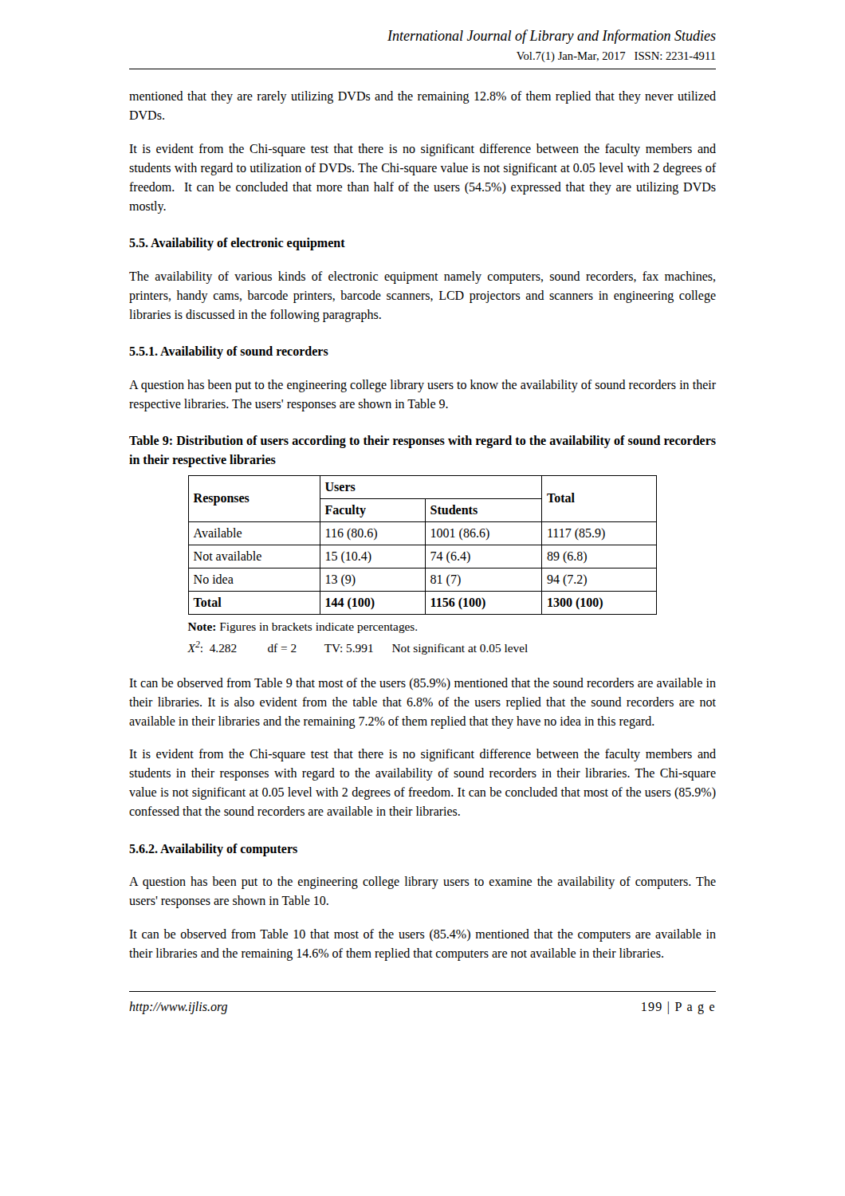International Journal of Library and Information Studies
Vol.7(1) Jan-Mar, 2017 ISSN: 2231-4911
mentioned that they are rarely utilizing DVDs and the remaining 12.8% of them replied that they never utilized DVDs.
It is evident from the Chi-square test that there is no significant difference between the faculty members and students with regard to utilization of DVDs. The Chi-square value is not significant at 0.05 level with 2 degrees of freedom. It can be concluded that more than half of the users (54.5%) expressed that they are utilizing DVDs mostly.
5.5. Availability of electronic equipment
The availability of various kinds of electronic equipment namely computers, sound recorders, fax machines, printers, handy cams, barcode printers, barcode scanners, LCD projectors and scanners in engineering college libraries is discussed in the following paragraphs.
5.5.1. Availability of sound recorders
A question has been put to the engineering college library users to know the availability of sound recorders in their respective libraries. The users' responses are shown in Table 9.
Table 9: Distribution of users according to their responses with regard to the availability of sound recorders in their respective libraries
| Responses | Users | Total |
| --- | --- | --- |
| Faculty | Students |
| Available | 116 (80.6) | 1001 (86.6) | 1117 (85.9) |
| Not available | 15 (10.4) | 74 (6.4) | 89 (6.8) |
| No idea | 13 (9) | 81 (7) | 94 (7.2) |
| Total | 144 (100) | 1156 (100) | 1300 (100) |
Note: Figures in brackets indicate percentages.
X2: 4.282 df = 2 TV: 5.991 Not significant at 0.05 level
It can be observed from Table 9 that most of the users (85.9%) mentioned that the sound recorders are available in their libraries. It is also evident from the table that 6.8% of the users replied that the sound recorders are not available in their libraries and the remaining 7.2% of them replied that they have no idea in this regard.
It is evident from the Chi-square test that there is no significant difference between the faculty members and students in their responses with regard to the availability of sound recorders in their libraries. The Chi-square value is not significant at 0.05 level with 2 degrees of freedom. It can be concluded that most of the users (85.9%) confessed that the sound recorders are available in their libraries.
5.6.2. Availability of computers
A question has been put to the engineering college library users to examine the availability of computers. The users' responses are shown in Table 10.
It can be observed from Table 10 that most of the users (85.4%) mentioned that the computers are available in their libraries and the remaining 14.6% of them replied that computers are not available in their libraries.
http://www.ijlis.org 199 | P a g e